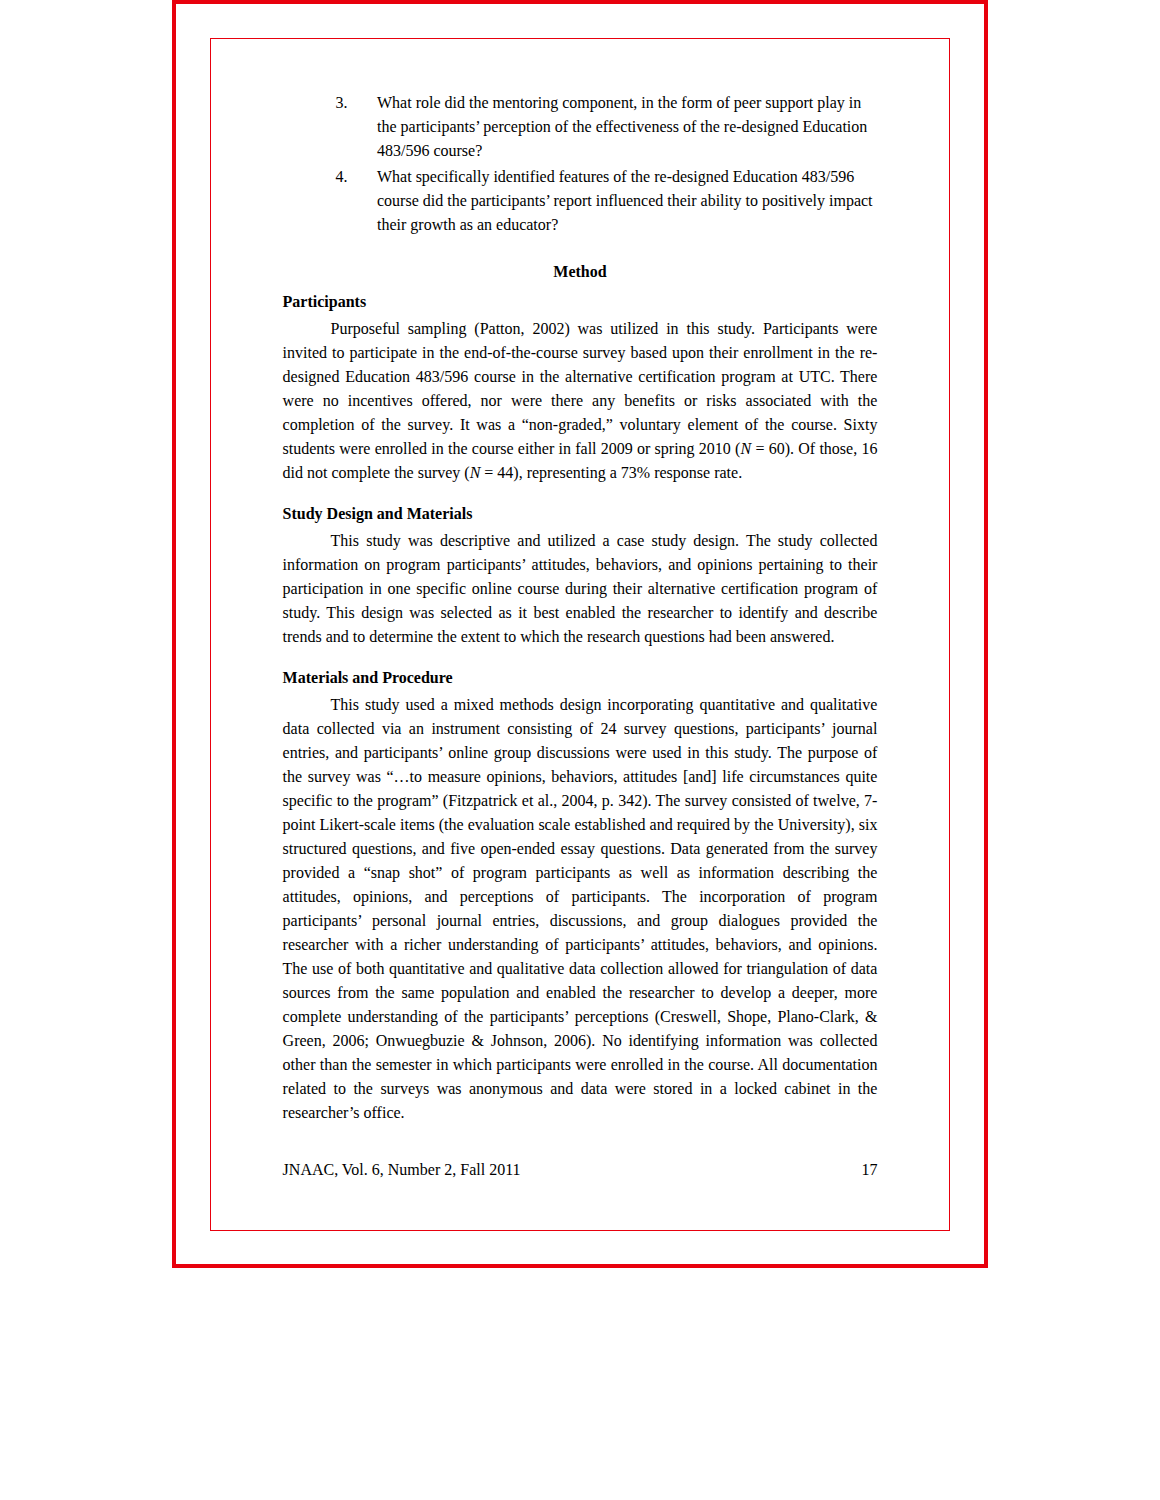3. What role did the mentoring component, in the form of peer support play in the participants’ perception of the effectiveness of the re-designed Education 483/596 course?
4. What specifically identified features of the re-designed Education 483/596 course did the participants’ report influenced their ability to positively impact their growth as an educator?
Method
Participants
Purposeful sampling (Patton, 2002) was utilized in this study. Participants were invited to participate in the end-of-the-course survey based upon their enrollment in the re-designed Education 483/596 course in the alternative certification program at UTC. There were no incentives offered, nor were there any benefits or risks associated with the completion of the survey. It was a “non-graded,” voluntary element of the course. Sixty students were enrolled in the course either in fall 2009 or spring 2010 (N = 60). Of those, 16 did not complete the survey (N = 44), representing a 73% response rate.
Study Design and Materials
This study was descriptive and utilized a case study design. The study collected information on program participants’ attitudes, behaviors, and opinions pertaining to their participation in one specific online course during their alternative certification program of study. This design was selected as it best enabled the researcher to identify and describe trends and to determine the extent to which the research questions had been answered.
Materials and Procedure
This study used a mixed methods design incorporating quantitative and qualitative data collected via an instrument consisting of 24 survey questions, participants’ journal entries, and participants’ online group discussions were used in this study. The purpose of the survey was “…to measure opinions, behaviors, attitudes [and] life circumstances quite specific to the program” (Fitzpatrick et al., 2004, p. 342). The survey consisted of twelve, 7-point Likert-scale items (the evaluation scale established and required by the University), six structured questions, and five open-ended essay questions. Data generated from the survey provided a “snap shot” of program participants as well as information describing the attitudes, opinions, and perceptions of participants. The incorporation of program participants’ personal journal entries, discussions, and group dialogues provided the researcher with a richer understanding of participants’ attitudes, behaviors, and opinions. The use of both quantitative and qualitative data collection allowed for triangulation of data sources from the same population and enabled the researcher to develop a deeper, more complete understanding of the participants’ perceptions (Creswell, Shope, Plano-Clark, & Green, 2006; Onwuegbuzie & Johnson, 2006). No identifying information was collected other than the semester in which participants were enrolled in the course. All documentation related to the surveys was anonymous and data were stored in a locked cabinet in the researcher’s office.
JNAAC, Vol. 6, Number 2, Fall 2011
17